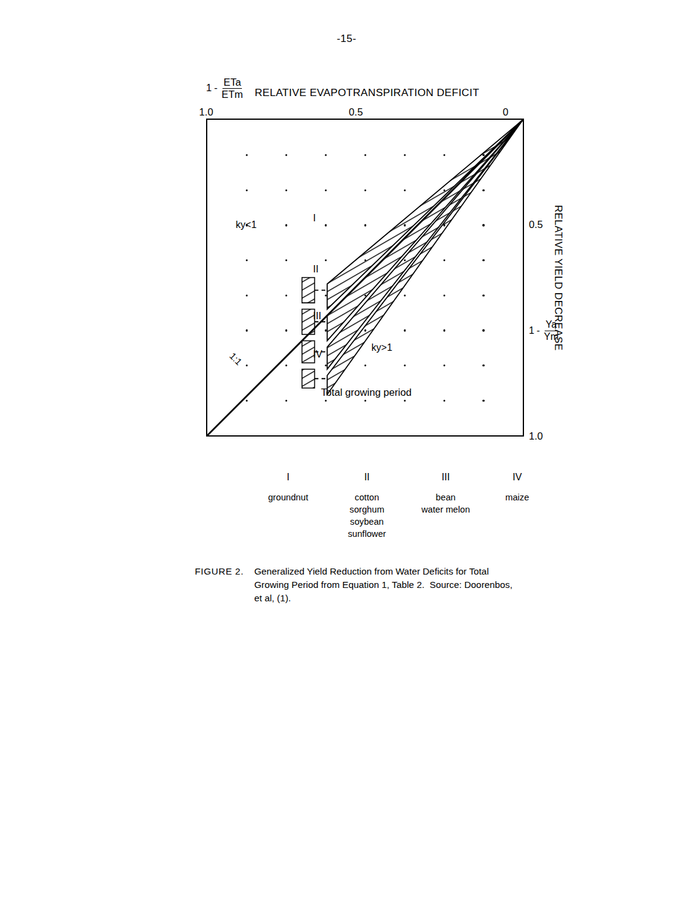-15-
Top label: 1 - ETa/ETm RELATIVE EVAPOTRANSPIRATION DEFICIT
1- ETa ETm RELATIVE EVAPOTRANSPIRATION DEFICIT
1.0 0.5 0
ky<1 ky>1 Total growing period 1:1 I II III IV
RELATIVE YIELD DECREASE 0.5 1- Ya Ym 1.0
I
II
III
IV
groundnut
cotton
sorghum
soybean
sunflower
bean
water melon
maize
FIGURE 2. Generalized Yield Reduction from Water Deficits for Total Growing Period from Equation 1, Table 2. Source: Doorenbos, et al, (1).